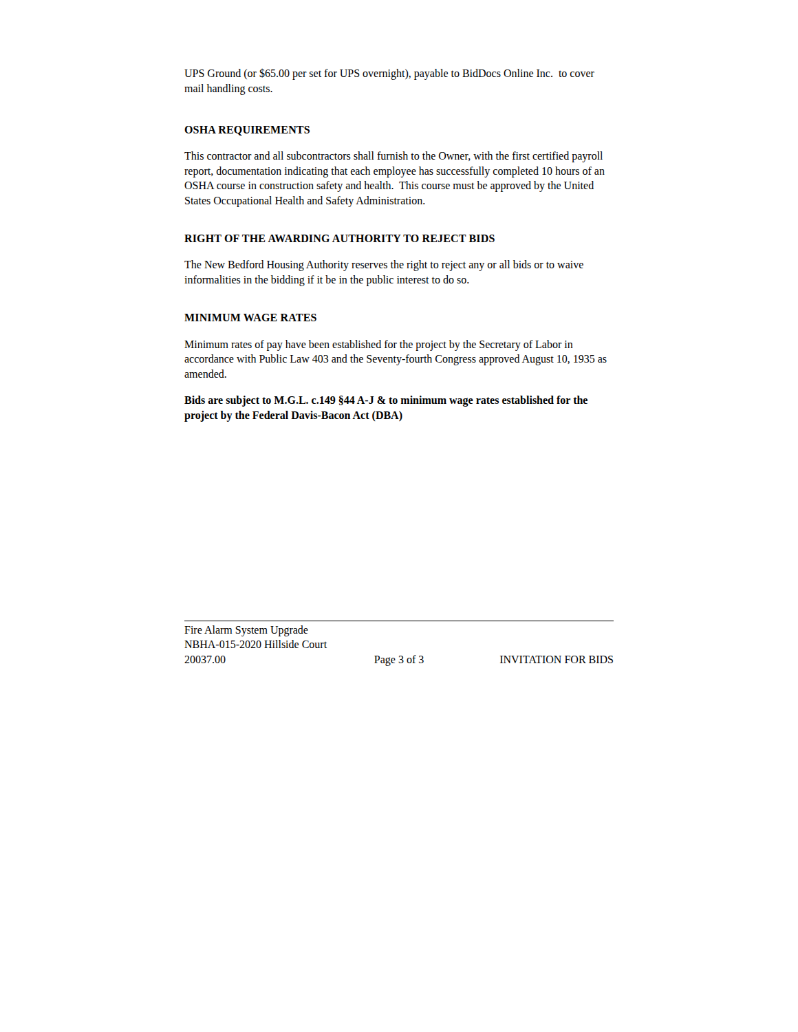UPS Ground (or $65.00 per set for UPS overnight), payable to BidDocs Online Inc. to cover mail handling costs.
OSHA REQUIREMENTS
This contractor and all subcontractors shall furnish to the Owner, with the first certified payroll report, documentation indicating that each employee has successfully completed 10 hours of an OSHA course in construction safety and health. This course must be approved by the United States Occupational Health and Safety Administration.
RIGHT OF THE AWARDING AUTHORITY TO REJECT BIDS
The New Bedford Housing Authority reserves the right to reject any or all bids or to waive informalities in the bidding if it be in the public interest to do so.
MINIMUM WAGE RATES
Minimum rates of pay have been established for the project by the Secretary of Labor in accordance with Public Law 403 and the Seventy-fourth Congress approved August 10, 1935 as amended.
Bids are subject to M.G.L. c.149 §44 A-J & to minimum wage rates established for the project by the Federal Davis-Bacon Act (DBA)
Fire Alarm System Upgrade
NBHA-015-2020 Hillside Court
20037.00
Page 3 of 3
INVITATION FOR BIDS